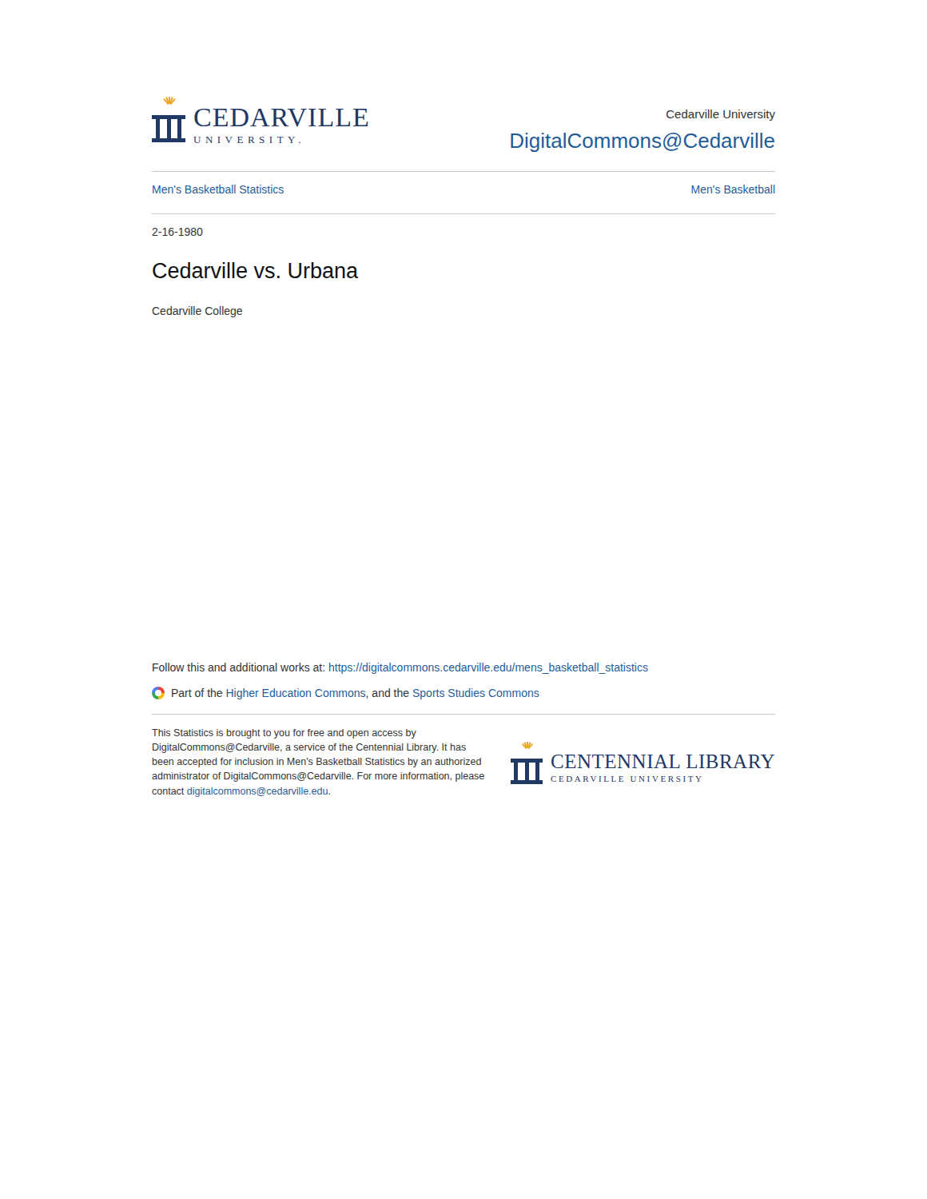CEDARVILLE
UNIVERSITY.
Cedarville University
DigitalCommons@Cedarville
Men's Basketball Statistics Men's Basketball
2-16-1980
Cedarville vs. Urbana
Cedarville College
Follow this and additional works at: https://digitalcommons.cedarville.edu/mens_basketball_statistics
Part of the Higher Education Commons, and the Sports Studies Commons
This Statistics is brought to you for free and open access by DigitalCommons@Cedarville, a service of the Centennial Library. It has been accepted for inclusion in Men's Basketball Statistics by an authorized administrator of DigitalCommons@Cedarville. For more information, please contact digitalcommons@cedarville.edu.
CENTENNIAL LIBRARY
CEDARVILLE UNIVERSITY